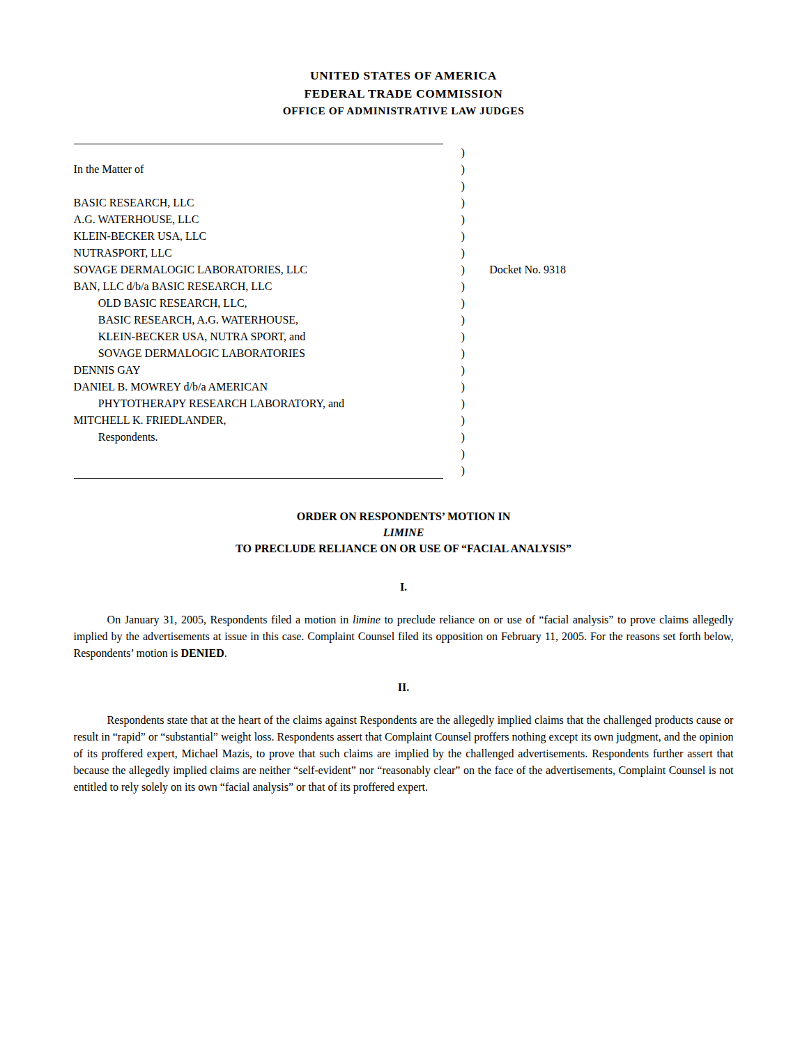UNITED STATES OF AMERICA
FEDERAL TRADE COMMISSION
OFFICE OF ADMINISTRATIVE LAW JUDGES
| In the Matter of BASIC RESEARCH, LLC A.G. WATERHOUSE, LLC KLEIN-BECKER USA, LLC NUTRASPORT, LLC SOVAGE DERMALOGIC LABORATORIES, LLC BAN, LLC d/b/a BASIC RESEARCH, LLC OLD BASIC RESEARCH, LLC, BASIC RESEARCH, A.G. WATERHOUSE, KLEIN-BECKER USA, NUTRA SPORT, and SOVAGE DERMALOGIC LABORATORIES DENNIS GAY DANIEL B. MOWREY d/b/a AMERICAN PHYTOTHERAPY RESEARCH LABORATORY, and MITCHELL K. FRIEDLANDER, Respondents. | ) ) ) ) ) ) ) ) ) ) ) ) ) ) ) ) ) ) ) ) | Docket No. 9318 |
ORDER ON RESPONDENTS’ MOTION IN LIMINE TO PRECLUDE RELIANCE ON OR USE OF “FACIAL ANALYSIS”
I.
On January 31, 2005, Respondents filed a motion in limine to preclude reliance on or use of “facial analysis” to prove claims allegedly implied by the advertisements at issue in this case. Complaint Counsel filed its opposition on February 11, 2005. For the reasons set forth below, Respondents’ motion is DENIED.
II.
Respondents state that at the heart of the claims against Respondents are the allegedly implied claims that the challenged products cause or result in “rapid” or “substantial” weight loss. Respondents assert that Complaint Counsel proffers nothing except its own judgment, and the opinion of its proffered expert, Michael Mazis, to prove that such claims are implied by the challenged advertisements. Respondents further assert that because the allegedly implied claims are neither “self-evident” nor “reasonably clear” on the face of the advertisements, Complaint Counsel is not entitled to rely solely on its own “facial analysis” or that of its proffered expert.